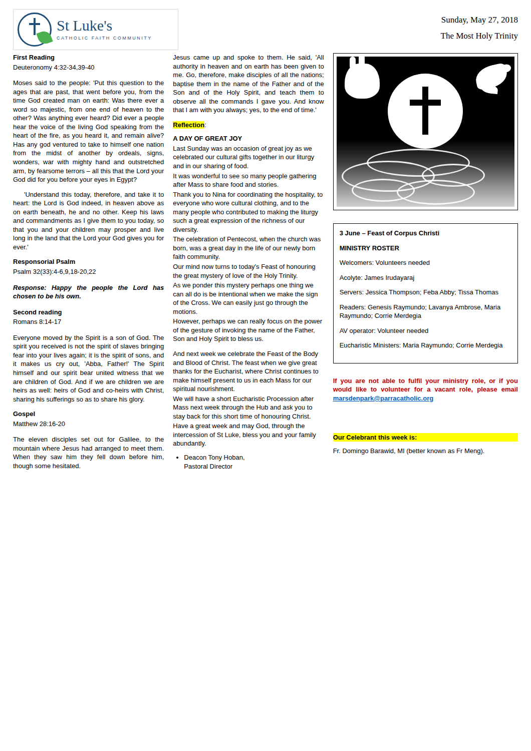St Luke's
CATHOLIC FAITH COMMUNITY
Sunday, May 27, 2018
The Most Holy Trinity
First Reading
Deuteronomy 4:32-34,39-40
Moses said to the people: 'Put this question to the ages that are past, that went before you, from the time God created man on earth: Was there ever a word so majestic, from one end of heaven to the other? Was anything ever heard? Did ever a people hear the voice of the living God speaking from the heart of the fire, as you heard it, and remain alive? Has any god ventured to take to himself one nation from the midst of another by ordeals, signs, wonders, war with mighty hand and outstretched arm, by fearsome terrors – all this that the Lord your God did for you before your eyes in Egypt?
'Understand this today, therefore, and take it to heart: the Lord is God indeed, in heaven above as on earth beneath, he and no other. Keep his laws and commandments as I give them to you today, so that you and your children may prosper and live long in the land that the Lord your God gives you for ever.'
Responsorial Psalm
Psalm 32(33):4-6,9,18-20,22
Response: Happy the people the Lord has chosen to be his own.
Second reading
Romans 8:14-17
Everyone moved by the Spirit is a son of God. The spirit you received is not the spirit of slaves bringing fear into your lives again; it is the spirit of sons, and it makes us cry out, 'Abba, Father!' The Spirit himself and our spirit bear united witness that we are children of God. And if we are children we are heirs as well: heirs of God and co-heirs with Christ, sharing his sufferings so as to share his glory.
Gospel
Matthew 28:16-20
The eleven disciples set out for Galilee, to the mountain where Jesus had arranged to meet them. When they saw him they fell down before him, though some hesitated.
Jesus came up and spoke to them. He said, 'All authority in heaven and on earth has been given to me. Go, therefore, make disciples of all the nations; baptise them in the name of the Father and of the Son and of the Holy Spirit, and teach them to observe all the commands I gave you. And know that I am with you always; yes, to the end of time.'
Reflection:
A DAY OF GREAT JOY
Last Sunday was an occasion of great joy as we celebrated our cultural gifts together in our liturgy and in our sharing of food.
It was wonderful to see so many people gathering after Mass to share food and stories.
Thank you to Nina for coordinating the hospitality, to everyone who wore cultural clothing, and to the many people who contributed to making the liturgy such a great expression of the richness of our diversity.
The celebration of Pentecost, when the church was born, was a great day in the life of our newly born faith community.
Our mind now turns to today's Feast of honouring the great mystery of love of the Holy Trinity.
As we ponder this mystery perhaps one thing we can all do is be intentional when we make the sign of the Cross. We can easily just go through the motions.
However, perhaps we can really focus on the power of the gesture of invoking the name of the Father, Son and Holy Spirit to bless us.
And next week we celebrate the Feast of the Body and Blood of Christ. The feast when we give great thanks for the Eucharist, where Christ continues to make himself present to us in each Mass for our spiritual nourishment.
We will have a short Eucharistic Procession after Mass next week through the Hub and ask you to stay back for this short time of honouring Christ.
Have a great week and may God, through the intercession of St Luke, bless you and your family abundantly.
Deacon Tony Hoban,
Pastoral Director
3 June – Feast of Corpus Christi
MINISTRY ROSTER
Welcomers: Volunteers needed
Acolyte: James Irudayaraj
Servers: Jessica Thompson; Feba Abby; Tissa Thomas
Readers: Genesis Raymundo; Lavanya Ambrose, Maria Raymundo; Corrie Merdegia
AV operator: Volunteer needed
Eucharistic Ministers: Maria Raymundo; Corrie Merdegia
If you are not able to fulfil your ministry role, or if you would like to volunteer for a vacant role, please email marsdenpark@parracatholic.org
Our Celebrant this week is:
Fr. Domingo Barawid, MI (better known as Fr Meng).